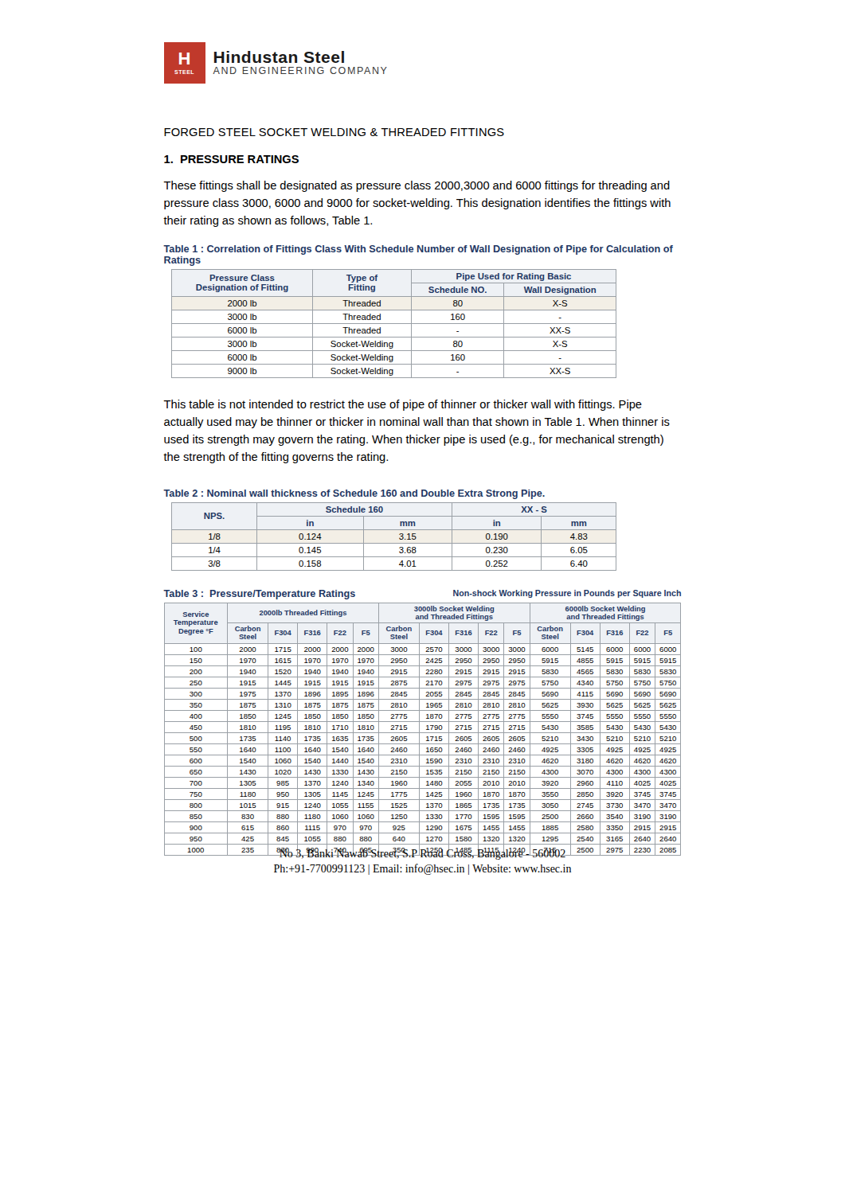H STEEL
Hindustan Steel
AND ENGINEERING COMPANY
FORGED STEEL SOCKET WELDING & THREADED FITTINGS
1. PRESSURE RATINGS
These fittings shall be designated as pressure class 2000,3000 and 6000 fittings for threading and pressure class 3000, 6000 and 9000 for socket-welding. This designation identifies the fittings with their rating as shown as follows, Table 1.
Table 1 : Correlation of Fittings Class With Schedule Number of Wall Designation of Pipe for Calculation of Ratings
| Pressure Class Designation of Fitting | Type of Fitting | Pipe Used for Rating Basic |
| --- | --- | --- |
| Schedule NO. | Wall Designation |
| 2000 lb | Threaded | 80 | X-S |
| 3000 lb | Threaded | 160 | - |
| 6000 lb | Threaded | - | XX-S |
| 3000 lb | Socket-Welding | 80 | X-S |
| 6000 lb | Socket-Welding | 160 | - |
| 9000 lb | Socket-Welding | - | XX-S |
This table is not intended to restrict the use of pipe of thinner or thicker wall with fittings. Pipe actually used may be thinner or thicker in nominal wall than that shown in Table 1. When thinner is used its strength may govern the rating. When thicker pipe is used (e.g., for mechanical strength) the strength of the fitting governs the rating.
Table 2 : Nominal wall thickness of Schedule 160 and Double Extra Strong Pipe.
| NPS. | Schedule 160 | XX - S |
| --- | --- | --- |
| in | mm | in | mm |
| 1/8 | 0.124 | 3.15 | 0.190 | 4.83 |
| 1/4 | 0.145 | 3.68 | 0.230 | 6.05 |
| 3/8 | 0.158 | 4.01 | 0.252 | 6.40 |
Table 3 : Pressure/Temperature Ratings Non-shock Working Pressure in Pounds per Square Inch
| Service Temperature Degree °F | 2000lb Threaded Fittings | 3000lb Socket Welding and Threaded Fittings | 6000lb Socket Welding and Threaded Fittings |
| --- | --- | --- | --- |
| Carbon Steel | F304 | F316 | F22 | F5 | Carbon Steel | F304 | F316 | F22 | F5 | Carbon Steel | F304 | F316 | F22 | F5 |
| 100 | 2000 | 1715 | 2000 | 2000 | 2000 | 3000 | 2570 | 3000 | 3000 | 3000 | 6000 | 5145 | 6000 | 6000 | 6000 |
| 150 | 1970 | 1615 | 1970 | 1970 | 1970 | 2950 | 2425 | 2950 | 2950 | 2950 | 5915 | 4855 | 5915 | 5915 | 5915 |
| 200 | 1940 | 1520 | 1940 | 1940 | 1940 | 2915 | 2280 | 2915 | 2915 | 2915 | 5830 | 4565 | 5830 | 5830 | 5830 |
| 250 | 1915 | 1445 | 1915 | 1915 | 1915 | 2875 | 2170 | 2975 | 2975 | 2975 | 5750 | 4340 | 5750 | 5750 | 5750 |
| 300 | 1975 | 1370 | 1896 | 1895 | 1896 | 2845 | 2055 | 2845 | 2845 | 2845 | 5690 | 4115 | 5690 | 5690 | 5690 |
| 350 | 1875 | 1310 | 1875 | 1875 | 1875 | 2810 | 1965 | 2810 | 2810 | 2810 | 5625 | 3930 | 5625 | 5625 | 5625 |
| 400 | 1850 | 1245 | 1850 | 1850 | 1850 | 2775 | 1870 | 2775 | 2775 | 2775 | 5550 | 3745 | 5550 | 5550 | 5550 |
| 450 | 1810 | 1195 | 1810 | 1710 | 1810 | 2715 | 1790 | 2715 | 2715 | 2715 | 5430 | 3585 | 5430 | 5430 | 5430 |
| 500 | 1735 | 1140 | 1735 | 1635 | 1735 | 2605 | 1715 | 2605 | 2605 | 2605 | 5210 | 3430 | 5210 | 5210 | 5210 |
| 550 | 1640 | 1100 | 1640 | 1540 | 1640 | 2460 | 1650 | 2460 | 2460 | 2460 | 4925 | 3305 | 4925 | 4925 | 4925 |
| 600 | 1540 | 1060 | 1540 | 1440 | 1540 | 2310 | 1590 | 2310 | 2310 | 2310 | 4620 | 3180 | 4620 | 4620 | 4620 |
| 650 | 1430 | 1020 | 1430 | 1330 | 1430 | 2150 | 1535 | 2150 | 2150 | 2150 | 4300 | 3070 | 4300 | 4300 | 4300 |
| 700 | 1305 | 985 | 1370 | 1240 | 1340 | 1960 | 1480 | 2055 | 2010 | 2010 | 3920 | 2960 | 4110 | 4025 | 4025 |
| 750 | 1180 | 950 | 1305 | 1145 | 1245 | 1775 | 1425 | 1960 | 1870 | 1870 | 3550 | 2850 | 3920 | 3745 | 3745 |
| 800 | 1015 | 915 | 1240 | 1055 | 1155 | 1525 | 1370 | 1865 | 1735 | 1735 | 3050 | 2745 | 3730 | 3470 | 3470 |
| 850 | 830 | 880 | 1180 | 1060 | 1060 | 1250 | 1330 | 1770 | 1595 | 1595 | 2500 | 2660 | 3540 | 3190 | 3190 |
| 900 | 615 | 860 | 1115 | 970 | 970 | 925 | 1290 | 1675 | 1455 | 1455 | 1885 | 2580 | 3350 | 2915 | 2915 |
| 950 | 425 | 845 | 1055 | 880 | 880 | 640 | 1270 | 1580 | 1320 | 1320 | 1295 | 2540 | 3165 | 2640 | 2640 |
| 1000 | 235 | 830 | 990 | 740 | 695 | 350 | 1250 | 1485 | 1115 | 1240 | 715 | 2500 | 2975 | 2230 | 2085 |
No 3, Banki Nawab Street, S.P Road Cross, Bangalore - 560002
Ph:+91-7700991123 | Email: info@hsec.in | Website: www.hsec.in